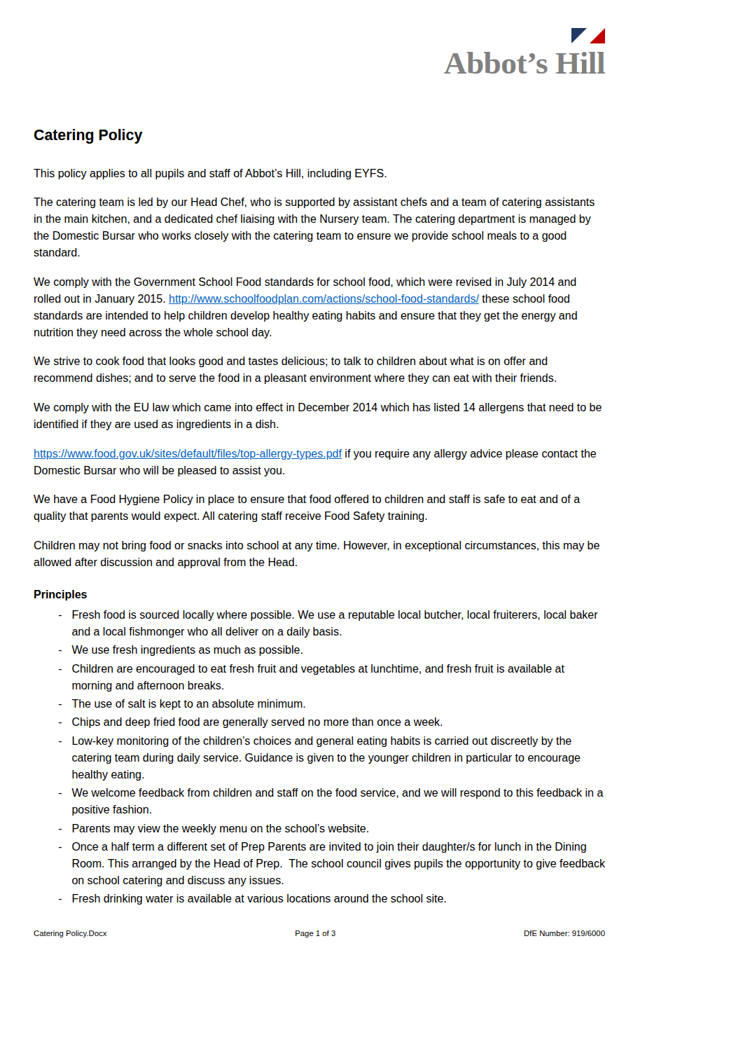Abbot’s Hill
Catering Policy
This policy applies to all pupils and staff of Abbot’s Hill, including EYFS.
The catering team is led by our Head Chef, who is supported by assistant chefs and a team of catering assistants in the main kitchen, and a dedicated chef liaising with the Nursery team. The catering department is managed by the Domestic Bursar who works closely with the catering team to ensure we provide school meals to a good standard.
We comply with the Government School Food standards for school food, which were revised in July 2014 and rolled out in January 2015. http://www.schoolfoodplan.com/actions/school-food-standards/ these school food standards are intended to help children develop healthy eating habits and ensure that they get the energy and nutrition they need across the whole school day.
We strive to cook food that looks good and tastes delicious; to talk to children about what is on offer and recommend dishes; and to serve the food in a pleasant environment where they can eat with their friends.
We comply with the EU law which came into effect in December 2014 which has listed 14 allergens that need to be identified if they are used as ingredients in a dish.
https://www.food.gov.uk/sites/default/files/top-allergy-types.pdf if you require any allergy advice please contact the Domestic Bursar who will be pleased to assist you.
We have a Food Hygiene Policy in place to ensure that food offered to children and staff is safe to eat and of a quality that parents would expect. All catering staff receive Food Safety training.
Children may not bring food or snacks into school at any time. However, in exceptional circumstances, this may be allowed after discussion and approval from the Head.
Principles
Fresh food is sourced locally where possible. We use a reputable local butcher, local fruiterers, local baker and a local fishmonger who all deliver on a daily basis.
We use fresh ingredients as much as possible.
Children are encouraged to eat fresh fruit and vegetables at lunchtime, and fresh fruit is available at morning and afternoon breaks.
The use of salt is kept to an absolute minimum.
Chips and deep fried food are generally served no more than once a week.
Low-key monitoring of the children’s choices and general eating habits is carried out discreetly by the catering team during daily service. Guidance is given to the younger children in particular to encourage healthy eating.
We welcome feedback from children and staff on the food service, and we will respond to this feedback in a positive fashion.
Parents may view the weekly menu on the school’s website.
Once a half term a different set of Prep Parents are invited to join their daughter/s for lunch in the Dining Room. This arranged by the Head of Prep. The school council gives pupils the opportunity to give feedback on school catering and discuss any issues.
Fresh drinking water is available at various locations around the school site.
Catering Policy.Docx Page 1 of 3 DfE Number: 919/6000